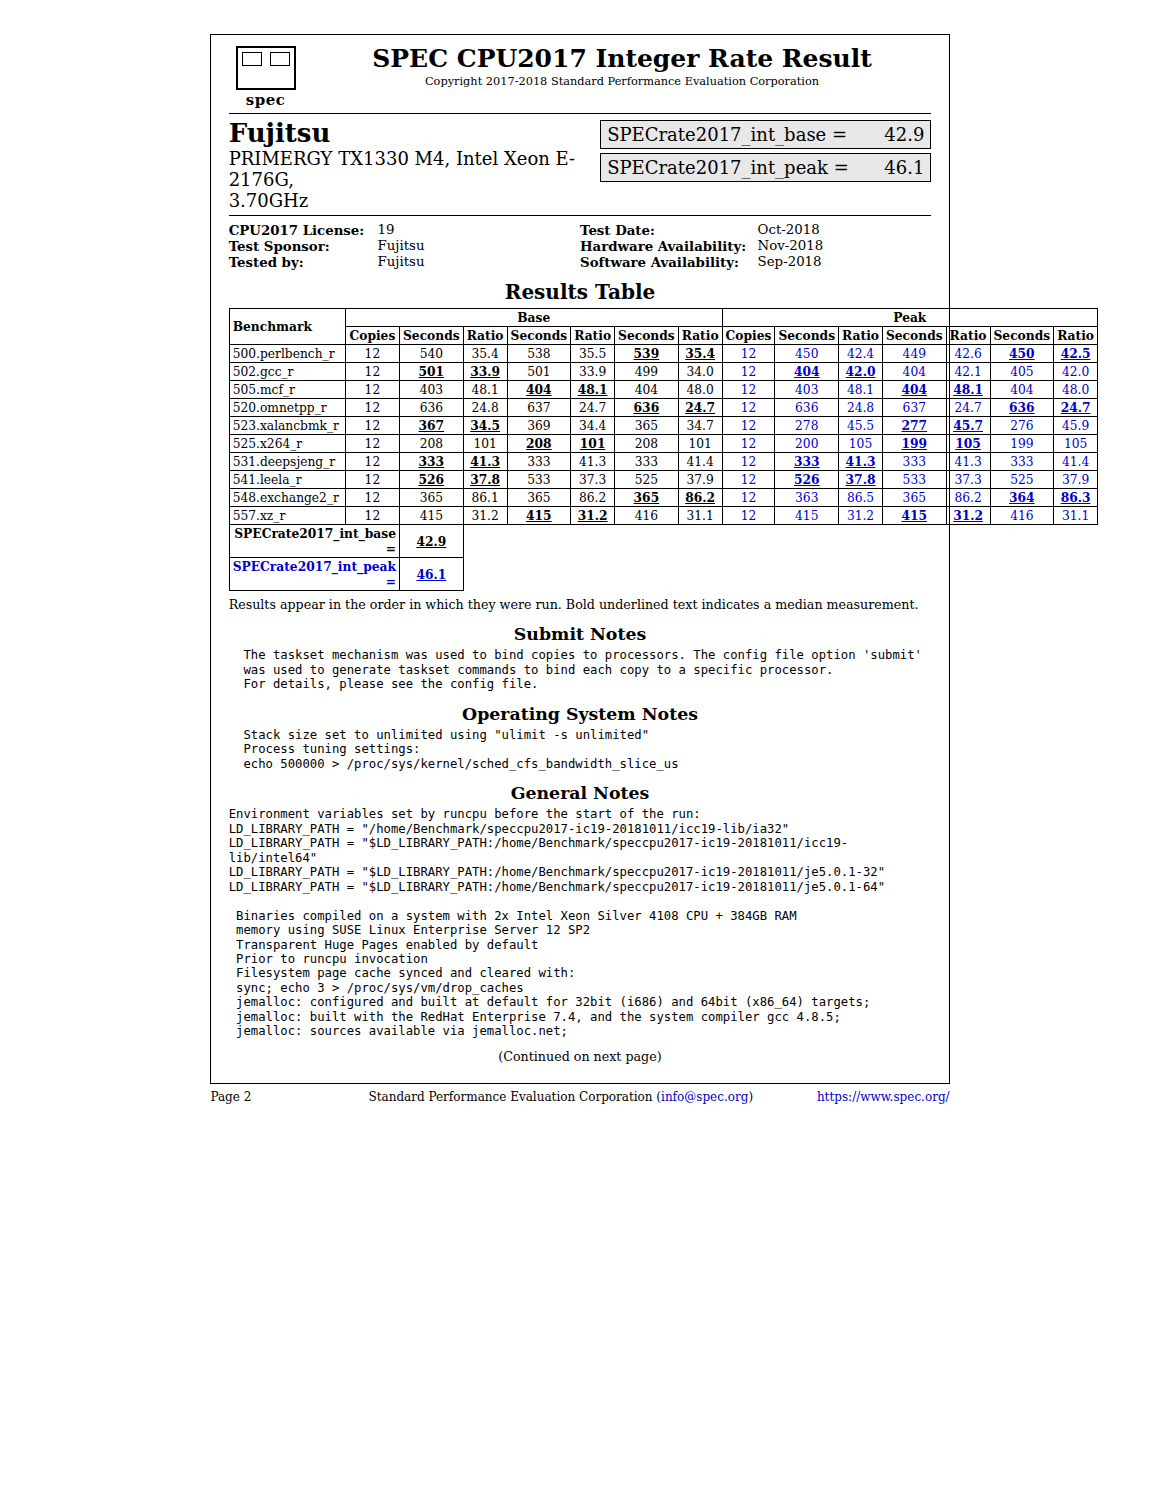spec
SPEC CPU2017 Integer Rate Result
Copyright 2017-2018 Standard Performance Evaluation Corporation
Fujitsu
PRIMERGY TX1330 M4, Intel Xeon E-2176G,
3.70GHz
SPECrate2017_int_base = 42.9
SPECrate2017_int_peak = 46.1
CPU2017 License:
19
Test Sponsor:
Fujitsu
Tested by:
Fujitsu
Test Date:
Oct-2018
Hardware Availability:
Nov-2018
Software Availability:
Sep-2018
Results Table
| Benchmark | Base | Peak |
| --- | --- | --- |
| Copies | Seconds | Ratio | Seconds | Ratio | Seconds | Ratio | Copies | Seconds | Ratio | Seconds | Ratio | Seconds | Ratio |
| 500.perlbench_r | 12 | 540 | 35.4 | 538 | 35.5 | 539 | 35.4 | 12 | 450 | 42.4 | 449 | 42.6 | 450 | 42.5 |
| 502.gcc_r | 12 | 501 | 33.9 | 501 | 33.9 | 499 | 34.0 | 12 | 404 | 42.0 | 404 | 42.1 | 405 | 42.0 |
| 505.mcf_r | 12 | 403 | 48.1 | 404 | 48.1 | 404 | 48.0 | 12 | 403 | 48.1 | 404 | 48.1 | 404 | 48.0 |
| 520.omnetpp_r | 12 | 636 | 24.8 | 637 | 24.7 | 636 | 24.7 | 12 | 636 | 24.8 | 637 | 24.7 | 636 | 24.7 |
| 523.xalancbmk_r | 12 | 367 | 34.5 | 369 | 34.4 | 365 | 34.7 | 12 | 278 | 45.5 | 277 | 45.7 | 276 | 45.9 |
| 525.x264_r | 12 | 208 | 101 | 208 | 101 | 208 | 101 | 12 | 200 | 105 | 199 | 105 | 199 | 105 |
| 531.deepsjeng_r | 12 | 333 | 41.3 | 333 | 41.3 | 333 | 41.4 | 12 | 333 | 41.3 | 333 | 41.3 | 333 | 41.4 |
| 541.leela_r | 12 | 526 | 37.8 | 533 | 37.3 | 525 | 37.9 | 12 | 526 | 37.8 | 533 | 37.3 | 525 | 37.9 |
| 548.exchange2_r | 12 | 365 | 86.1 | 365 | 86.2 | 365 | 86.2 | 12 | 363 | 86.5 | 365 | 86.2 | 364 | 86.3 |
| 557.xz_r | 12 | 415 | 31.2 | 415 | 31.2 | 416 | 31.1 | 12 | 415 | 31.2 | 415 | 31.2 | 416 | 31.1 |
| SPECrate2017_int_base = | 42.9 | |
| SPECrate2017_int_peak = | 46.1 | |
Results appear in the order in which they were run. Bold underlined text indicates a median measurement.
Submit Notes
  The taskset mechanism was used to bind copies to processors. The config file option 'submit'
  was used to generate taskset commands to bind each copy to a specific processor.
  For details, please see the config file.
Operating System Notes
  Stack size set to unlimited using "ulimit -s unlimited"
  Process tuning settings:
  echo 500000 > /proc/sys/kernel/sched_cfs_bandwidth_slice_us
General Notes
Environment variables set by runcpu before the start of the run:
LD_LIBRARY_PATH = "/home/Benchmark/speccpu2017-ic19-20181011/icc19-lib/ia32"
LD_LIBRARY_PATH = "$LD_LIBRARY_PATH:/home/Benchmark/speccpu2017-ic19-20181011/icc19-lib/intel64"
LD_LIBRARY_PATH = "$LD_LIBRARY_PATH:/home/Benchmark/speccpu2017-ic19-20181011/je5.0.1-32"
LD_LIBRARY_PATH = "$LD_LIBRARY_PATH:/home/Benchmark/speccpu2017-ic19-20181011/je5.0.1-64"

 Binaries compiled on a system with 2x Intel Xeon Silver 4108 CPU + 384GB RAM
 memory using SUSE Linux Enterprise Server 12 SP2
 Transparent Huge Pages enabled by default
 Prior to runcpu invocation
 Filesystem page cache synced and cleared with:
 sync; echo 3 > /proc/sys/vm/drop_caches
 jemalloc: configured and built at default for 32bit (i686) and 64bit (x86_64) targets;
 jemalloc: built with the RedHat Enterprise 7.4, and the system compiler gcc 4.8.5;
 jemalloc: sources available via jemalloc.net;
(Continued on next page)
Page 2
Standard Performance Evaluation Corporation (info@spec.org)
https://www.spec.org/